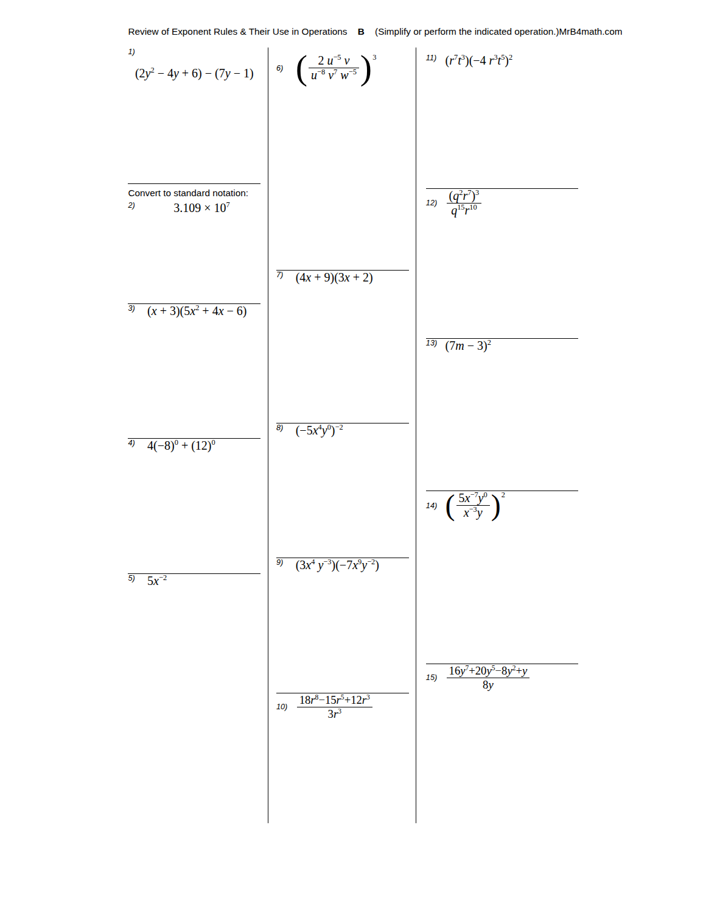Review of Exponent Rules & Their Use in Operations B (Simplify or perform the indicated operation.) MrB4math.com
1)
(2y2 − 4y + 6) − (7y − 1)
Convert to standard notation:
2)
3.109 × 107
3)
(x + 3)(5x2 + 4x − 6)
4)
4(−8)0 + (12)0
5)
5x−2
6)
( 2 u−5 v u−8 v7 w−5 ) 3
7)
(4x + 9)(3x + 2)
8)
(−5x4y0)−2
9)
(3x4 y−3)(−7x9y−2)
10)
18r8−15r5+12r3 3r3
11)
(r7t3)(−4 r3t5)2
12)
(q2r7)3 q15r10
13)
(7m − 3)2
14)
( 5x−7y0 x−3y ) 2
15)
16y7+20y5−8y2+y 8y